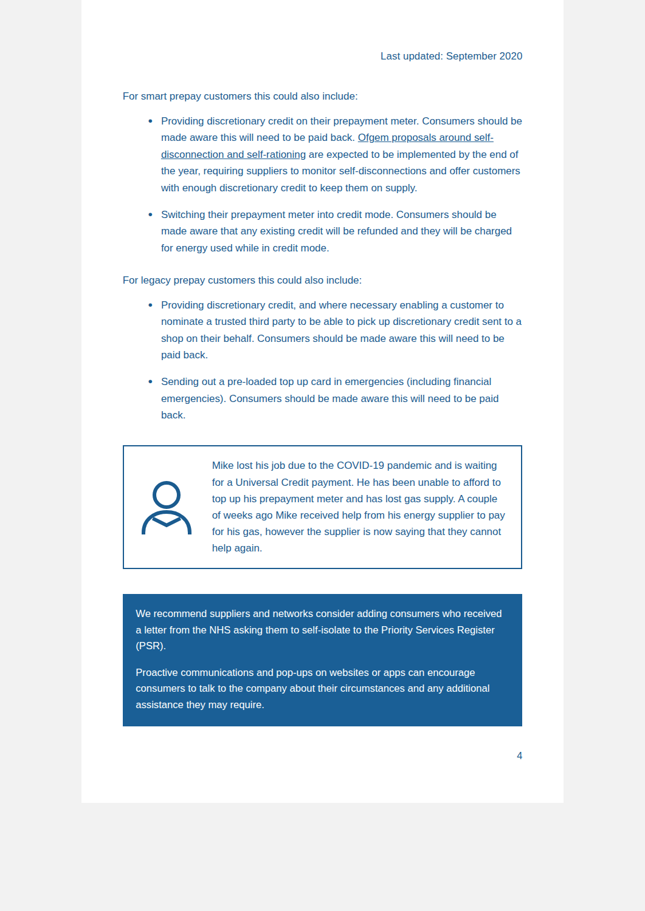Last updated: September 2020
For smart prepay customers this could also include:
Providing discretionary credit on their prepayment meter. Consumers should be made aware this will need to be paid back. Ofgem proposals around self-disconnection and self-rationing are expected to be implemented by the end of the year, requiring suppliers to monitor self-disconnections and offer customers with enough discretionary credit to keep them on supply.
Switching their prepayment meter into credit mode. Consumers should be made aware that any existing credit will be refunded and they will be charged for energy used while in credit mode.
For legacy prepay customers this could also include:
Providing discretionary credit, and where necessary enabling a customer to nominate a trusted third party to be able to pick up discretionary credit sent to a shop on their behalf. Consumers should be made aware this will need to be paid back.
Sending out a pre-loaded top up card in emergencies (including financial emergencies). Consumers should be made aware this will need to be paid back.
Mike lost his job due to the COVID-19 pandemic and is waiting for a Universal Credit payment. He has been unable to afford to top up his prepayment meter and has lost gas supply. A couple of weeks ago Mike received help from his energy supplier to pay for his gas, however the supplier is now saying that they cannot help again.
We recommend suppliers and networks consider adding consumers who received a letter from the NHS asking them to self-isolate to the Priority Services Register (PSR).
Proactive communications and pop-ups on websites or apps can encourage consumers to talk to the company about their circumstances and any additional assistance they may require.
4